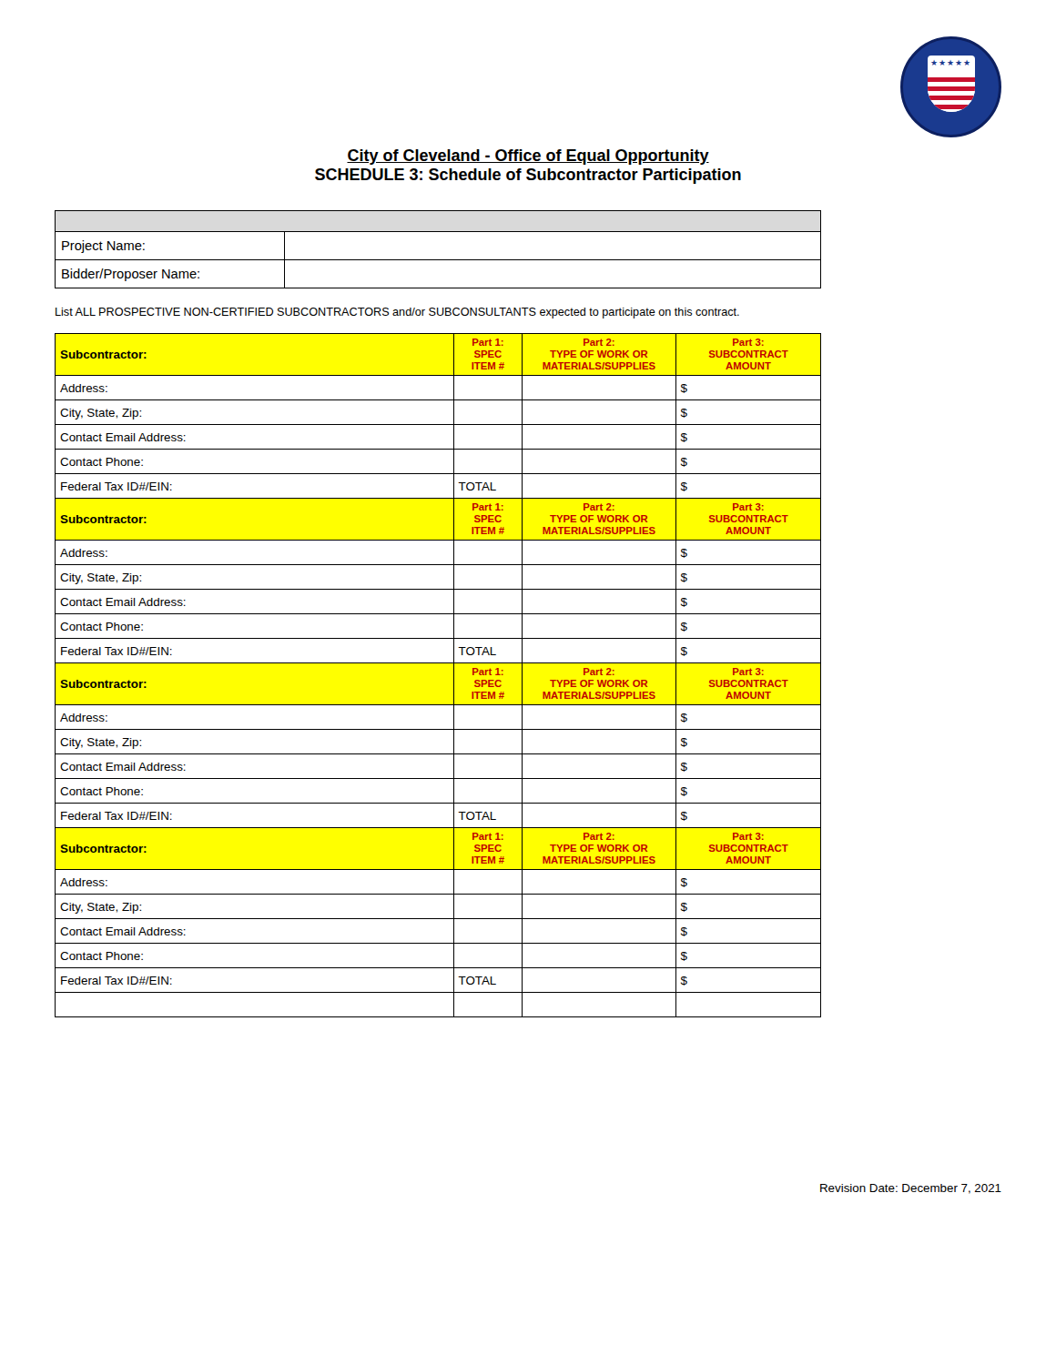CITY OF CLEVELAND OHIO
★★★★★
City of Cleveland - Office of Equal Opportunity
SCHEDULE 3: Schedule of Subcontractor Participation
| Project Name: | |
| Bidder/Proposer Name: | |
List ALL PROSPECTIVE NON-CERTIFIED SUBCONTRACTORS and/or SUBCONSULTANTS expected to participate on this contract.
| Subcontractor: | Part 1: SPEC ITEM # | Part 2: TYPE OF WORK OR MATERIALS/SUPPLIES | Part 3: SUBCONTRACT AMOUNT |
| Address: | | | |
| City, State, Zip: | | | |
| Contact Email Address: | | | |
| Contact Phone: | | | |
| Federal Tax ID#/EIN: | TOTAL | | |
| Subcontractor: | Part 1: SPEC ITEM # | Part 2: TYPE OF WORK OR MATERIALS/SUPPLIES | Part 3: SUBCONTRACT AMOUNT |
| Address: | | | |
| City, State, Zip: | | | |
| Contact Email Address: | | | |
| Contact Phone: | | | |
| Federal Tax ID#/EIN: | TOTAL | | |
| Subcontractor: | Part 1: SPEC ITEM # | Part 2: TYPE OF WORK OR MATERIALS/SUPPLIES | Part 3: SUBCONTRACT AMOUNT |
| Address: | | | |
| City, State, Zip: | | | |
| Contact Email Address: | | | |
| Contact Phone: | | | |
| Federal Tax ID#/EIN: | TOTAL | | |
| Subcontractor: | Part 1: SPEC ITEM # | Part 2: TYPE OF WORK OR MATERIALS/SUPPLIES | Part 3: SUBCONTRACT AMOUNT |
| Address: | | | |
| City, State, Zip: | | | |
| Contact Email Address: | | | |
| Contact Phone: | | | |
| Federal Tax ID#/EIN: | TOTAL | | |
Revision Date: December 7, 2021